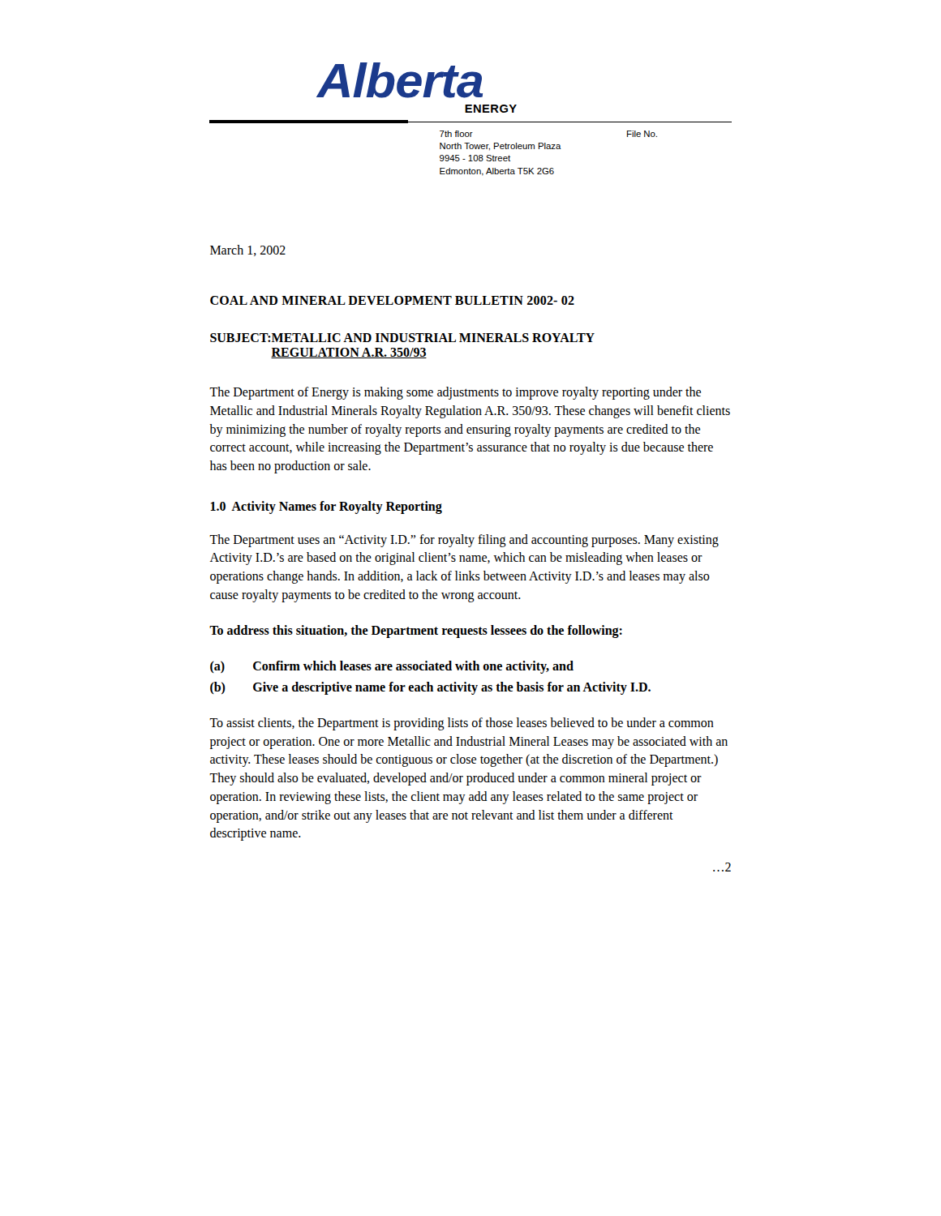Alberta
ENERGY
7th floor
North Tower, Petroleum Plaza
9945 - 108 Street
Edmonton, Alberta T5K 2G6
File No.
March 1, 2002
COAL AND MINERAL DEVELOPMENT BULLETIN 2002- 02
| SUBJECT: | METALLIC AND INDUSTRIAL MINERALS ROYALTY REGULATION A.R. 350/93 |
The Department of Energy is making some adjustments to improve royalty reporting under the Metallic and Industrial Minerals Royalty Regulation A.R. 350/93. These changes will benefit clients by minimizing the number of royalty reports and ensuring royalty payments are credited to the correct account, while increasing the Department’s assurance that no royalty is due because there has been no production or sale.
1.0 Activity Names for Royalty Reporting
The Department uses an “Activity I.D.” for royalty filing and accounting purposes. Many existing Activity I.D.’s are based on the original client’s name, which can be misleading when leases or operations change hands. In addition, a lack of links between Activity I.D.’s and leases may also cause royalty payments to be credited to the wrong account.
To address this situation, the Department requests lessees do the following:
(a) Confirm which leases are associated with one activity, and
(b) Give a descriptive name for each activity as the basis for an Activity I.D.
To assist clients, the Department is providing lists of those leases believed to be under a common project or operation. One or more Metallic and Industrial Mineral Leases may be associated with an activity. These leases should be contiguous or close together (at the discretion of the Department.) They should also be evaluated, developed and/or produced under a common mineral project or operation. In reviewing these lists, the client may add any leases related to the same project or operation, and/or strike out any leases that are not relevant and list them under a different descriptive name.
…2